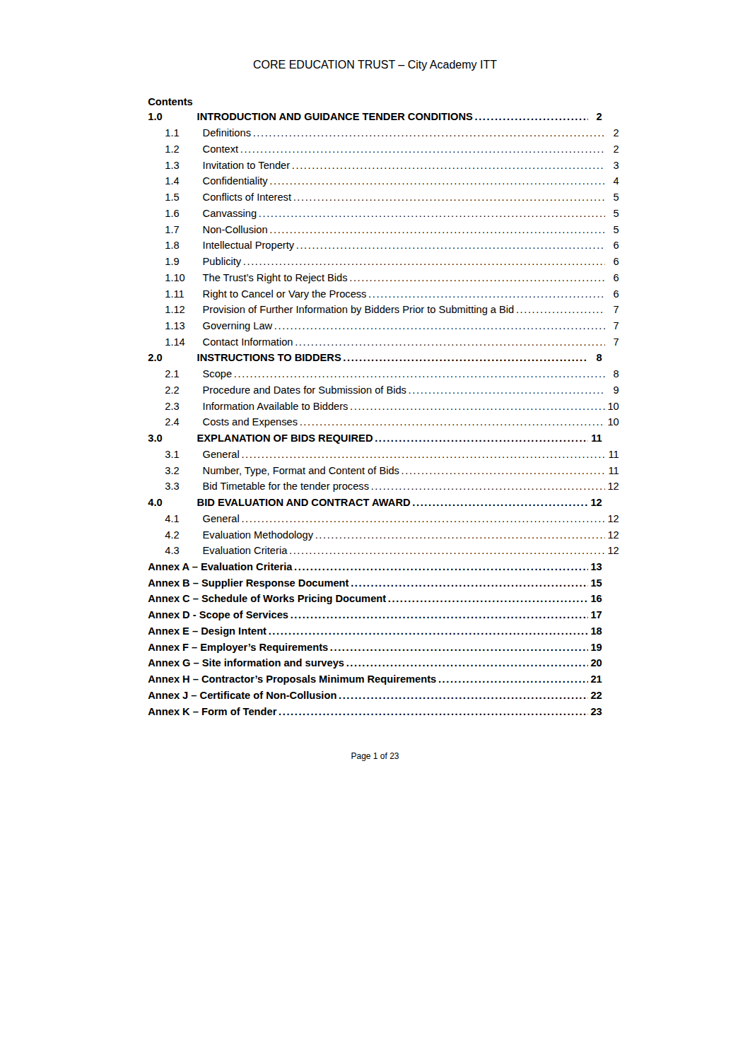CORE EDUCATION TRUST – City Academy ITT
Contents
1.0 INTRODUCTION AND GUIDANCE TENDER CONDITIONS .................................................................................................................................................. 2
1.1 Definitions .................................................................................................................................................. 2
1.2 Context .................................................................................................................................................. 2
1.3 Invitation to Tender .................................................................................................................................................. 3
1.4 Confidentiality .................................................................................................................................................. 4
1.5 Conflicts of Interest .................................................................................................................................................. 5
1.6 Canvassing .................................................................................................................................................. 5
1.7 Non-Collusion .................................................................................................................................................. 5
1.8 Intellectual Property .................................................................................................................................................. 6
1.9 Publicity .................................................................................................................................................. 6
1.10 The Trust’s Right to Reject Bids .................................................................................................................................................. 6
1.11 Right to Cancel or Vary the Process .................................................................................................................................................. 6
1.12 Provision of Further Information by Bidders Prior to Submitting a Bid .................................................................................................................................................. 7
1.13 Governing Law .................................................................................................................................................. 7
1.14 Contact Information .................................................................................................................................................. 7
2.0 INSTRUCTIONS TO BIDDERS .................................................................................................................................................. 8
2.1 Scope .................................................................................................................................................. 8
2.2 Procedure and Dates for Submission of Bids .................................................................................................................................................. 9
2.3 Information Available to Bidders .................................................................................................................................................. 10
2.4 Costs and Expenses .................................................................................................................................................. 10
3.0 EXPLANATION OF BIDS REQUIRED .................................................................................................................................................. 11
3.1 General .................................................................................................................................................. 11
3.2 Number, Type, Format and Content of Bids .................................................................................................................................................. 11
3.3 Bid Timetable for the tender process .................................................................................................................................................. 12
4.0 BID EVALUATION AND CONTRACT AWARD .................................................................................................................................................. 12
4.1 General .................................................................................................................................................. 12
4.2 Evaluation Methodology .................................................................................................................................................. 12
4.3 Evaluation Criteria .................................................................................................................................................. 12
Annex A – Evaluation Criteria .................................................................................................................................................. 13
Annex B – Supplier Response Document .................................................................................................................................................. 15
Annex C – Schedule of Works Pricing Document .................................................................................................................................................. 16
Annex D - Scope of Services .................................................................................................................................................. 17
Annex E – Design Intent .................................................................................................................................................. 18
Annex F – Employer’s Requirements .................................................................................................................................................. 19
Annex G – Site information and surveys .................................................................................................................................................. 20
Annex H – Contractor’s Proposals Minimum Requirements .................................................................................................................................................. 21
Annex J – Certificate of Non-Collusion .................................................................................................................................................. 22
Annex K – Form of Tender .................................................................................................................................................. 23
Page 1 of 23